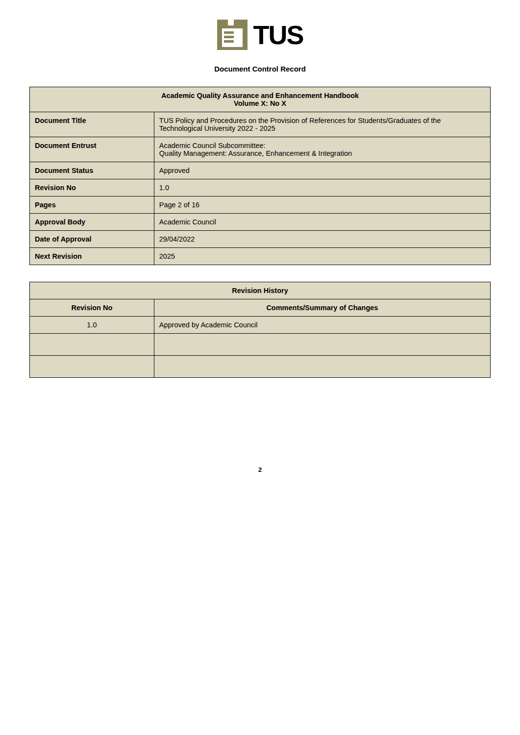TUS
Document Control Record
| Academic Quality Assurance and Enhancement Handbook Volume X: No X |
| Document Title | TUS Policy and Procedures on the Provision of References for Students/Graduates of the Technological University 2022 - 2025 |
| Document Entrust | Academic Council Subcommittee: Quality Management: Assurance, Enhancement & Integration |
| Document Status | Approved |
| Revision No | 1.0 |
| Pages | Page 2 of 16 |
| Approval Body | Academic Council |
| Date of Approval | 29/04/2022 |
| Next Revision | 2025 |
| Revision History |
| Revision No | Comments/Summary of Changes |
| 1.0 | Approved by Academic Council |
2